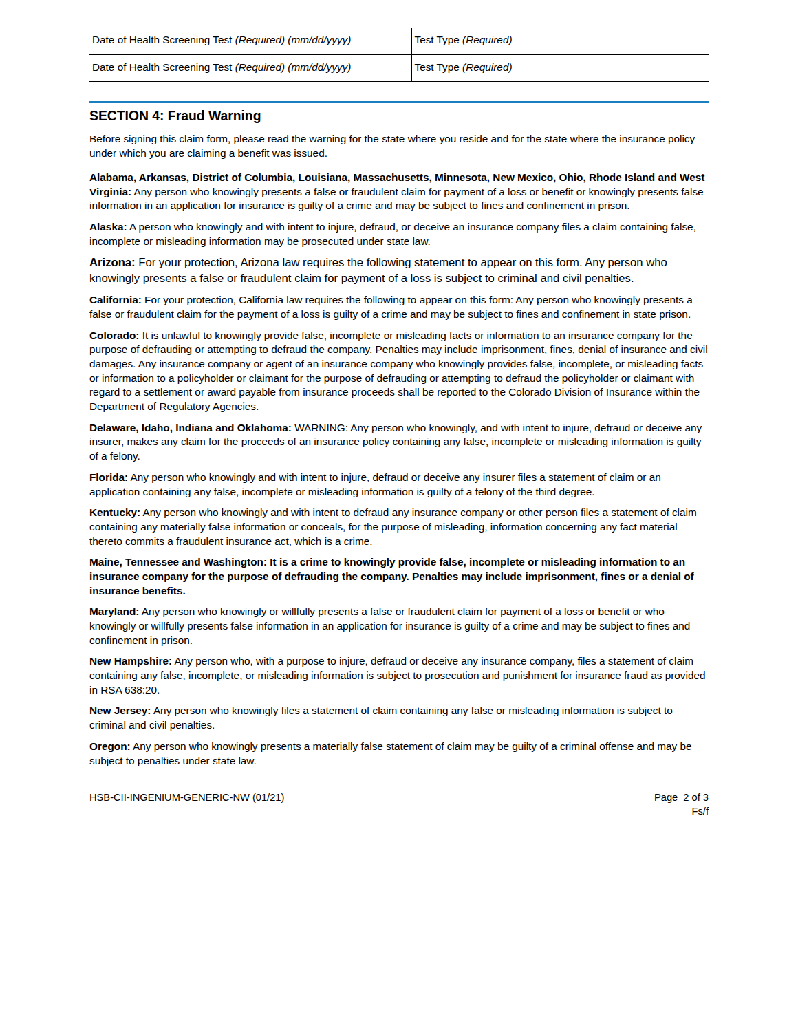| Date of Health Screening Test (Required) (mm/dd/yyyy) | Test Type (Required) |
| Date of Health Screening Test (Required) (mm/dd/yyyy) | Test Type (Required) |
SECTION 4: Fraud Warning
Before signing this claim form, please read the warning for the state where you reside and for the state where the insurance policy under which you are claiming a benefit was issued.
Alabama, Arkansas, District of Columbia, Louisiana, Massachusetts, Minnesota, New Mexico, Ohio, Rhode Island and West Virginia: Any person who knowingly presents a false or fraudulent claim for payment of a loss or benefit or knowingly presents false information in an application for insurance is guilty of a crime and may be subject to fines and confinement in prison.
Alaska: A person who knowingly and with intent to injure, defraud, or deceive an insurance company files a claim containing false, incomplete or misleading information may be prosecuted under state law.
Arizona: For your protection, Arizona law requires the following statement to appear on this form. Any person who knowingly presents a false or fraudulent claim for payment of a loss is subject to criminal and civil penalties.
California: For your protection, California law requires the following to appear on this form: Any person who knowingly presents a false or fraudulent claim for the payment of a loss is guilty of a crime and may be subject to fines and confinement in state prison.
Colorado: It is unlawful to knowingly provide false, incomplete or misleading facts or information to an insurance company for the purpose of defrauding or attempting to defraud the company. Penalties may include imprisonment, fines, denial of insurance and civil damages. Any insurance company or agent of an insurance company who knowingly provides false, incomplete, or misleading facts or information to a policyholder or claimant for the purpose of defrauding or attempting to defraud the policyholder or claimant with regard to a settlement or award payable from insurance proceeds shall be reported to the Colorado Division of Insurance within the Department of Regulatory Agencies.
Delaware, Idaho, Indiana and Oklahoma: WARNING: Any person who knowingly, and with intent to injure, defraud or deceive any insurer, makes any claim for the proceeds of an insurance policy containing any false, incomplete or misleading information is guilty of a felony.
Florida: Any person who knowingly and with intent to injure, defraud or deceive any insurer files a statement of claim or an application containing any false, incomplete or misleading information is guilty of a felony of the third degree.
Kentucky: Any person who knowingly and with intent to defraud any insurance company or other person files a statement of claim containing any materially false information or conceals, for the purpose of misleading, information concerning any fact material thereto commits a fraudulent insurance act, which is a crime.
Maine, Tennessee and Washington: It is a crime to knowingly provide false, incomplete or misleading information to an insurance company for the purpose of defrauding the company. Penalties may include imprisonment, fines or a denial of insurance benefits.
Maryland: Any person who knowingly or willfully presents a false or fraudulent claim for payment of a loss or benefit or who knowingly or willfully presents false information in an application for insurance is guilty of a crime and may be subject to fines and confinement in prison.
New Hampshire: Any person who, with a purpose to injure, defraud or deceive any insurance company, files a statement of claim containing any false, incomplete, or misleading information is subject to prosecution and punishment for insurance fraud as provided in RSA 638:20.
New Jersey: Any person who knowingly files a statement of claim containing any false or misleading information is subject to criminal and civil penalties.
Oregon: Any person who knowingly presents a materially false statement of claim may be guilty of a criminal offense and may be subject to penalties under state law.
HSB-CII-INGENIUM-GENERIC-NW (01/21)
Page 2 of 3
Fs/f